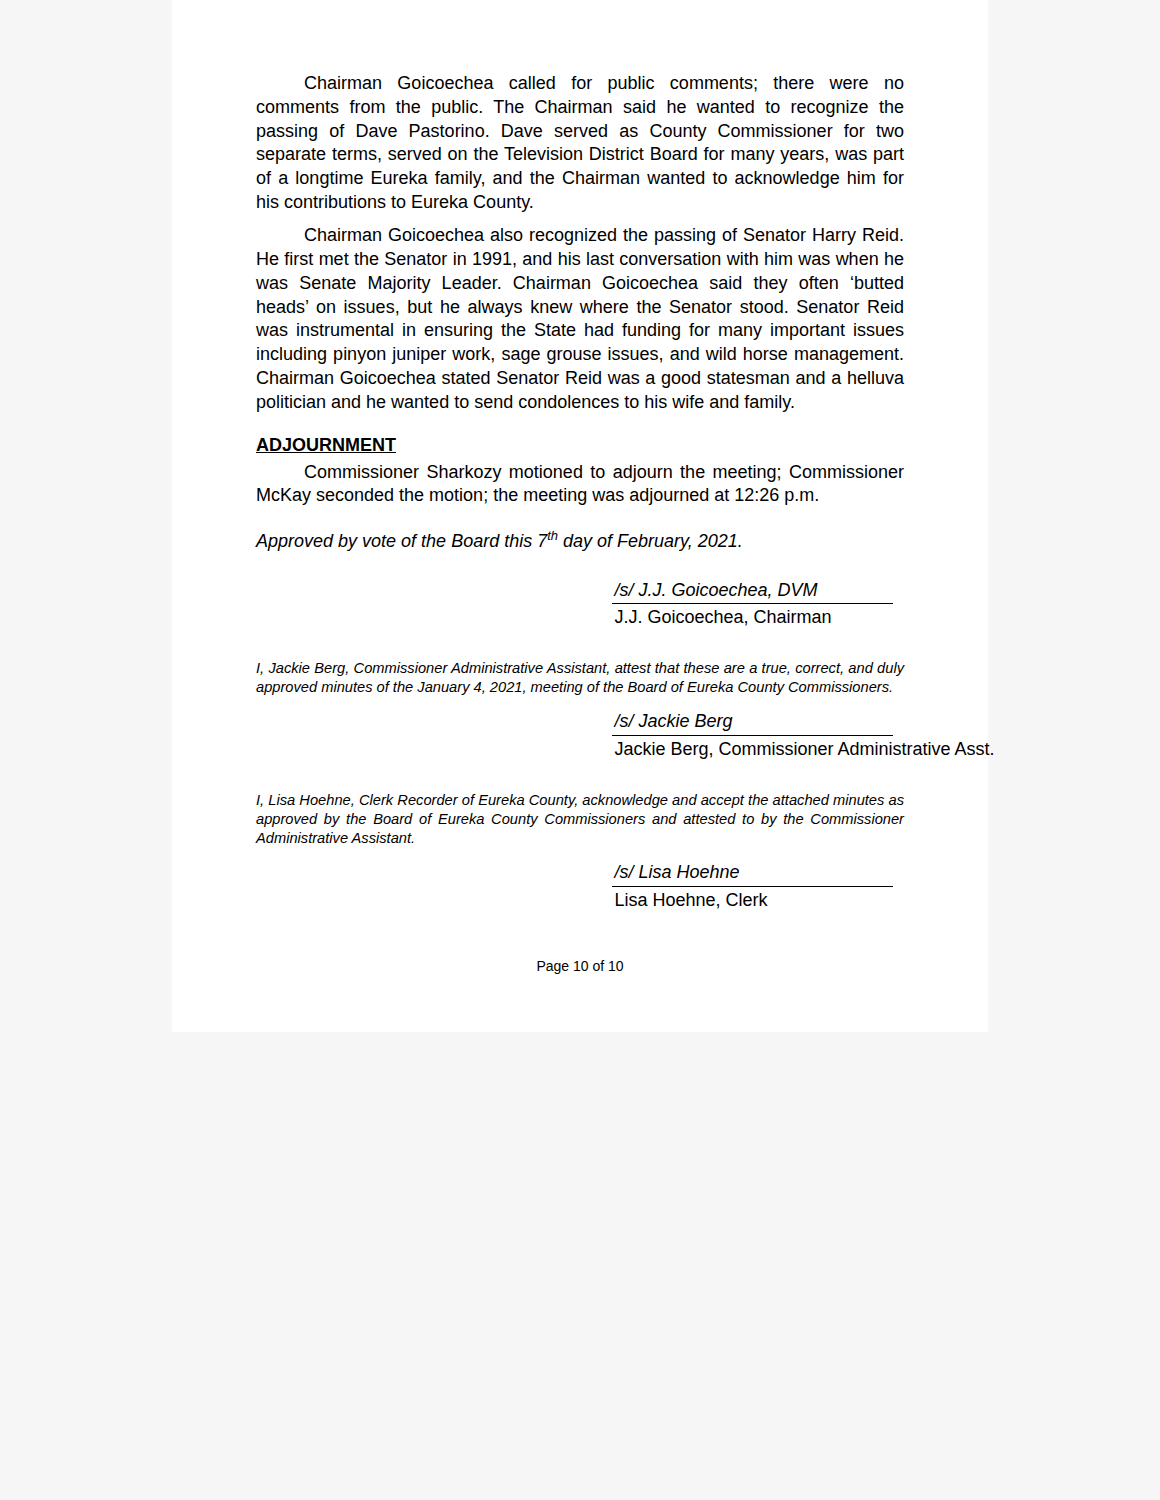Chairman Goicoechea called for public comments; there were no comments from the public. The Chairman said he wanted to recognize the passing of Dave Pastorino. Dave served as County Commissioner for two separate terms, served on the Television District Board for many years, was part of a longtime Eureka family, and the Chairman wanted to acknowledge him for his contributions to Eureka County.
Chairman Goicoechea also recognized the passing of Senator Harry Reid. He first met the Senator in 1991, and his last conversation with him was when he was Senate Majority Leader. Chairman Goicoechea said they often ‘butted heads’ on issues, but he always knew where the Senator stood. Senator Reid was instrumental in ensuring the State had funding for many important issues including pinyon juniper work, sage grouse issues, and wild horse management. Chairman Goicoechea stated Senator Reid was a good statesman and a helluva politician and he wanted to send condolences to his wife and family.
ADJOURNMENT
Commissioner Sharkozy motioned to adjourn the meeting; Commissioner McKay seconded the motion; the meeting was adjourned at 12:26 p.m.
Approved by vote of the Board this 7th day of February, 2021.
/s/ J.J. Goicoechea, DVM J.J. Goicoechea, Chairman
I, Jackie Berg, Commissioner Administrative Assistant, attest that these are a true, correct, and duly approved minutes of the January 4, 2021, meeting of the Board of Eureka County Commissioners.
/s/ Jackie Berg Jackie Berg, Commissioner Administrative Asst.
I, Lisa Hoehne, Clerk Recorder of Eureka County, acknowledge and accept the attached minutes as approved by the Board of Eureka County Commissioners and attested to by the Commissioner Administrative Assistant.
/s/ Lisa Hoehne Lisa Hoehne, Clerk
Page 10 of 10